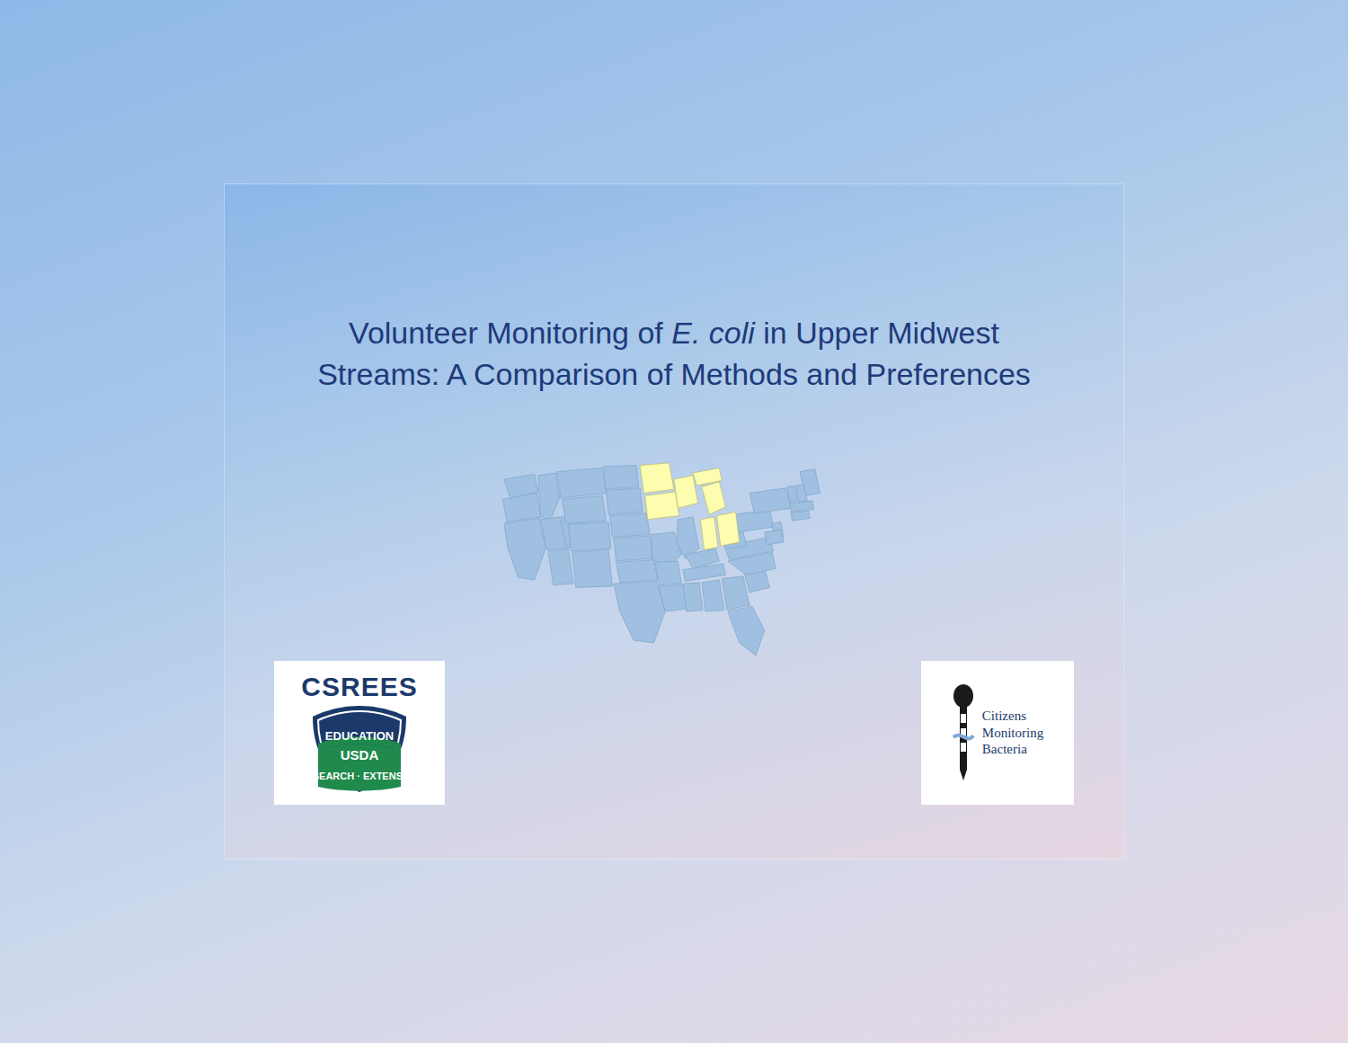Volunteer Monitoring of E. coli in Upper Midwest Streams: A Comparison of Methods and Preferences
CSREES
EDUCATION USDA RESEARCH · EXTENSION
Citizens
Monitoring
Bacteria